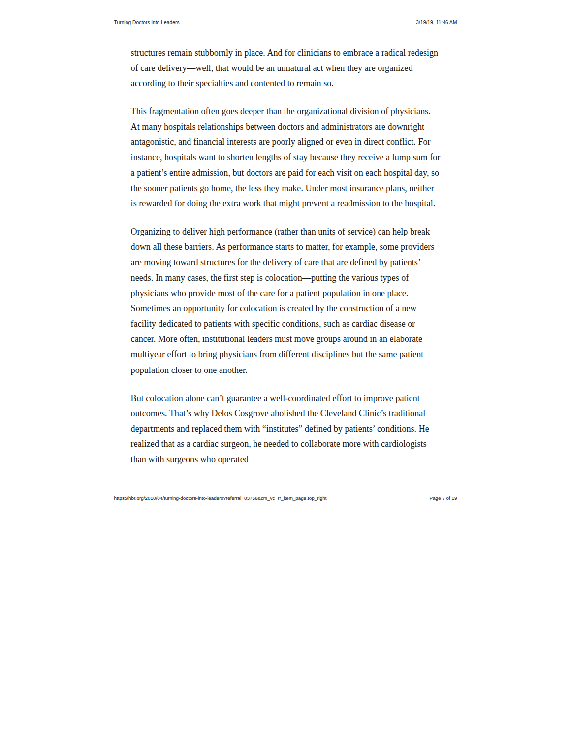Turning Doctors into Leaders 3/19/19, 11:46 AM
structures remain stubbornly in place. And for clinicians to embrace a radical redesign of care delivery—well, that would be an unnatural act when they are organized according to their specialties and contented to remain so.
This fragmentation often goes deeper than the organizational division of physicians. At many hospitals relationships between doctors and administrators are downright antagonistic, and financial interests are poorly aligned or even in direct conflict. For instance, hospitals want to shorten lengths of stay because they receive a lump sum for a patient’s entire admission, but doctors are paid for each visit on each hospital day, so the sooner patients go home, the less they make. Under most insurance plans, neither is rewarded for doing the extra work that might prevent a readmission to the hospital.
Organizing to deliver high performance (rather than units of service) can help break down all these barriers. As performance starts to matter, for example, some providers are moving toward structures for the delivery of care that are defined by patients’ needs. In many cases, the first step is colocation—putting the various types of physicians who provide most of the care for a patient population in one place. Sometimes an opportunity for colocation is created by the construction of a new facility dedicated to patients with specific conditions, such as cardiac disease or cancer. More often, institutional leaders must move groups around in an elaborate multiyear effort to bring physicians from different disciplines but the same patient population closer to one another.
But colocation alone can’t guarantee a well-coordinated effort to improve patient outcomes. That’s why Delos Cosgrove abolished the Cleveland Clinic’s traditional departments and replaced them with “institutes” defined by patients’ conditions. He realized that as a cardiac surgeon, he needed to collaborate more with cardiologists than with surgeons who operated
https://hbr.org/2010/04/turning-doctors-into-leaders?referral=03758&cm_vc=rr_item_page.top_right Page 7 of 19